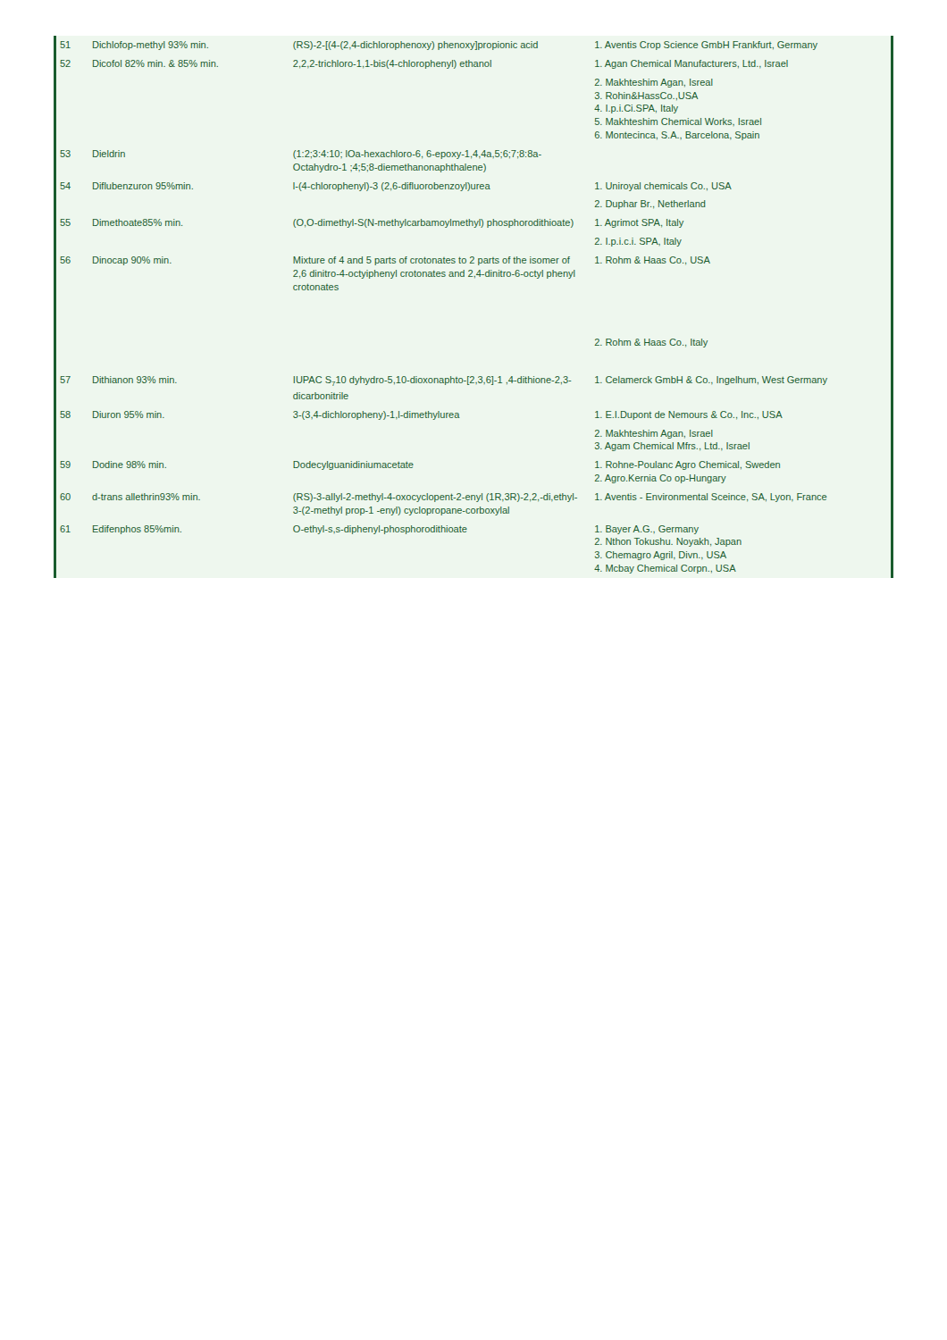| 51 | Dichlofop-methyl 93% min. | (RS)-2-[(4-(2,4-dichlorophenoxy) phenoxy]propionic acid | 1. Aventis Crop Science GmbH Frankfurt, Germany |
| 52 | Dicofol 82% min. & 85% min. | 2,2,2-trichloro-1,1-bis(4-chlorophenyl) ethanol | 1. Agan Chemical Manufacturers, Ltd., Israel |
| | | | 2. Makhteshim Agan, Isreal 3. Rohin&HassCo.,USA 4. I.p.i.Ci.SPA, Italy 5. Makhteshim Chemical Works, Israel 6. Montecinca, S.A., Barcelona, Spain |
| 53 | Dieldrin | (1:2;3:4:10; lOa-hexachloro-6, 6-epoxy-1,4,4a,5;6;7;8:8a- Octahydro-1 ;4;5;8-diemethanonaphthalene) | |
| 54 | Diflubenzuron 95%min. | l-(4-chlorophenyl)-3 (2,6-difluorobenzoyl)urea | 1. Uniroyal chemicals Co., USA |
| | | | 2. Duphar Br., Netherland |
| 55 | Dimethoate85% min. | (O,O-dimethyl-S(N-methylcarbamoylmethyl) phosphorodithioate) | 1. Agrimot SPA, Italy |
| | | | 2. I.p.i.c.i. SPA, Italy |
| 56 | Dinocap 90% min. | Mixture of 4 and 5 parts of crotonates to 2 parts of the isomer of 2,6 dinitro-4-octyiphenyl crotonates and 2,4-dinitro-6-octyl phenyl crotonates | 1. Rohm & Haas Co., USA |
| | | | 2. Rohm & Haas Co., Italy |
| 57 | Dithianon 93% min. | IUPAC S 7 10 dyhydro-5,10-dioxonaphto-[2,3,6]-1 ,4-dithione-2,3-dicarbonitrile | 1. Celamerck GmbH & Co., Ingelhum, West Germany |
| 58 | Diuron 95% min. | 3-(3,4-dichloropheny)-1,l-dimethylurea | 1. E.I.Dupont de Nemours & Co., Inc., USA |
| | | | 2. Makhteshim Agan, Israel 3. Agam Chemical Mfrs., Ltd., Israel |
| 59 | Dodine 98% min. | Dodecylguanidiniumacetate | 1. Rohne-Poulanc Agro Chemical, Sweden 2. Agro.Kernia Co op-Hungary |
| 60 | d-trans allethrin93% min. | (RS)-3-aIlyl-2-methyl-4-oxocyclopent-2-enyl (1R,3R)-2,2,-di,ethyl-3-(2-methyl prop-1 -enyl) cyclopropane-corboxylal | 1. Aventis - Environmental Sceince, SA, Lyon, France |
| 61 | Edifenphos 85%min. | O-ethyl-s,s-diphenyl-phosphorodithioate | 1. Bayer A.G., Germany 2. Nthon Tokushu. Noyakh, Japan 3. Chemagro Agril, Divn., USA 4. Mcbay Chemical Corpn., USA |